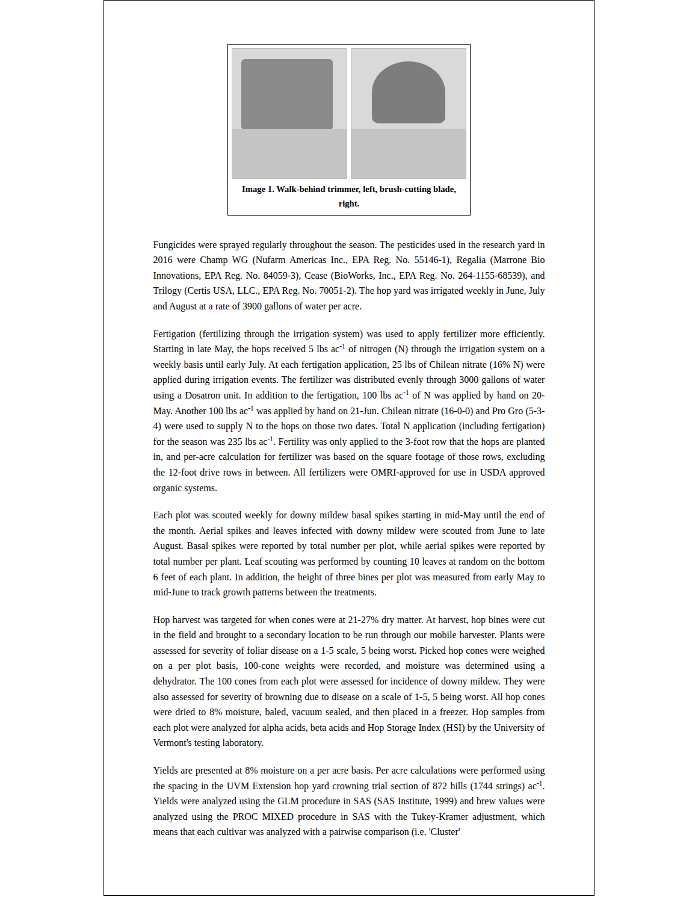Image 1. Walk-behind trimmer, left, brush-cutting blade, right.
Fungicides were sprayed regularly throughout the season. The pesticides used in the research yard in 2016 were Champ WG (Nufarm Americas Inc., EPA Reg. No. 55146-1), Regalia (Marrone Bio Innovations, EPA Reg. No. 84059-3), Cease (BioWorks, Inc., EPA Reg. No. 264-1155-68539), and Trilogy (Certis USA, LLC., EPA Reg. No. 70051-2). The hop yard was irrigated weekly in June, July and August at a rate of 3900 gallons of water per acre.
Fertigation (fertilizing through the irrigation system) was used to apply fertilizer more efficiently. Starting in late May, the hops received 5 lbs ac-1 of nitrogen (N) through the irrigation system on a weekly basis until early July. At each fertigation application, 25 lbs of Chilean nitrate (16% N) were applied during irrigation events. The fertilizer was distributed evenly through 3000 gallons of water using a Dosatron unit. In addition to the fertigation, 100 lbs ac-1 of N was applied by hand on 20-May. Another 100 lbs ac-1 was applied by hand on 21-Jun. Chilean nitrate (16-0-0) and Pro Gro (5-3-4) were used to supply N to the hops on those two dates. Total N application (including fertigation) for the season was 235 lbs ac-1. Fertility was only applied to the 3-foot row that the hops are planted in, and per-acre calculation for fertilizer was based on the square footage of those rows, excluding the 12-foot drive rows in between. All fertilizers were OMRI-approved for use in USDA approved organic systems.
Each plot was scouted weekly for downy mildew basal spikes starting in mid-May until the end of the month. Aerial spikes and leaves infected with downy mildew were scouted from June to late August. Basal spikes were reported by total number per plot, while aerial spikes were reported by total number per plant. Leaf scouting was performed by counting 10 leaves at random on the bottom 6 feet of each plant. In addition, the height of three bines per plot was measured from early May to mid-June to track growth patterns between the treatments.
Hop harvest was targeted for when cones were at 21-27% dry matter. At harvest, hop bines were cut in the field and brought to a secondary location to be run through our mobile harvester. Plants were assessed for severity of foliar disease on a 1-5 scale, 5 being worst. Picked hop cones were weighed on a per plot basis, 100-cone weights were recorded, and moisture was determined using a dehydrator. The 100 cones from each plot were assessed for incidence of downy mildew. They were also assessed for severity of browning due to disease on a scale of 1-5, 5 being worst. All hop cones were dried to 8% moisture, baled, vacuum sealed, and then placed in a freezer. Hop samples from each plot were analyzed for alpha acids, beta acids and Hop Storage Index (HSI) by the University of Vermont's testing laboratory.
Yields are presented at 8% moisture on a per acre basis. Per acre calculations were performed using the spacing in the UVM Extension hop yard crowning trial section of 872 hills (1744 strings) ac-1. Yields were analyzed using the GLM procedure in SAS (SAS Institute, 1999) and brew values were analyzed using the PROC MIXED procedure in SAS with the Tukey-Kramer adjustment, which means that each cultivar was analyzed with a pairwise comparison (i.e. 'Cluster'